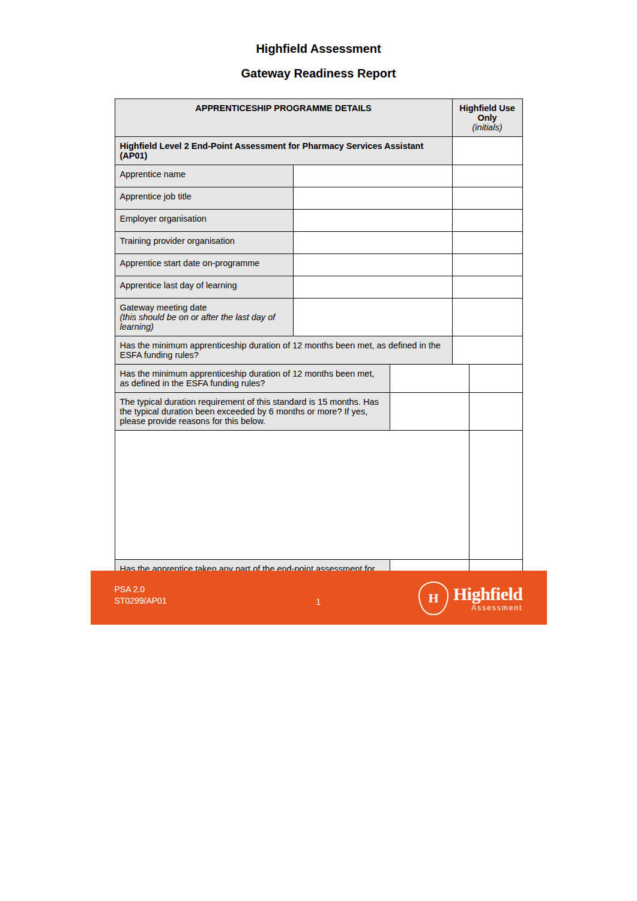Highfield Assessment
Gateway Readiness Report
| APPRENTICESHIP PROGRAMME DETAILS | Highfield Use Only (initials) |
| Highfield Level 2 End-Point Assessment for Pharmacy Services Assistant (AP01) | |
| Apprentice name | | |
| Apprentice job title | | |
| Employer organisation | | |
| Training provider organisation | | |
| Apprentice start date on-programme | | |
| Apprentice last day of learning | | |
| Gateway meeting date (this should be on or after the last day of learning) | | |
| / Has the minimum apprenticeship duration of 12 months been met, as defined in the ESFA funding rules? / | |
| Has the minimum apprenticeship duration of 12 months been met, as defined in the ESFA funding rules? | | |
| The typical duration requirement of this standard is 15 months. Has the typical duration been exceeded by 6 months or more? If yes, please provide reasons for this below. | | |
| Has the apprentice taken any part of the end-point assessment for this standard with any other end-point assessment organisation? | | |
PSA 2.0
ST0299/AP01
1
H
Highfield
Assessment